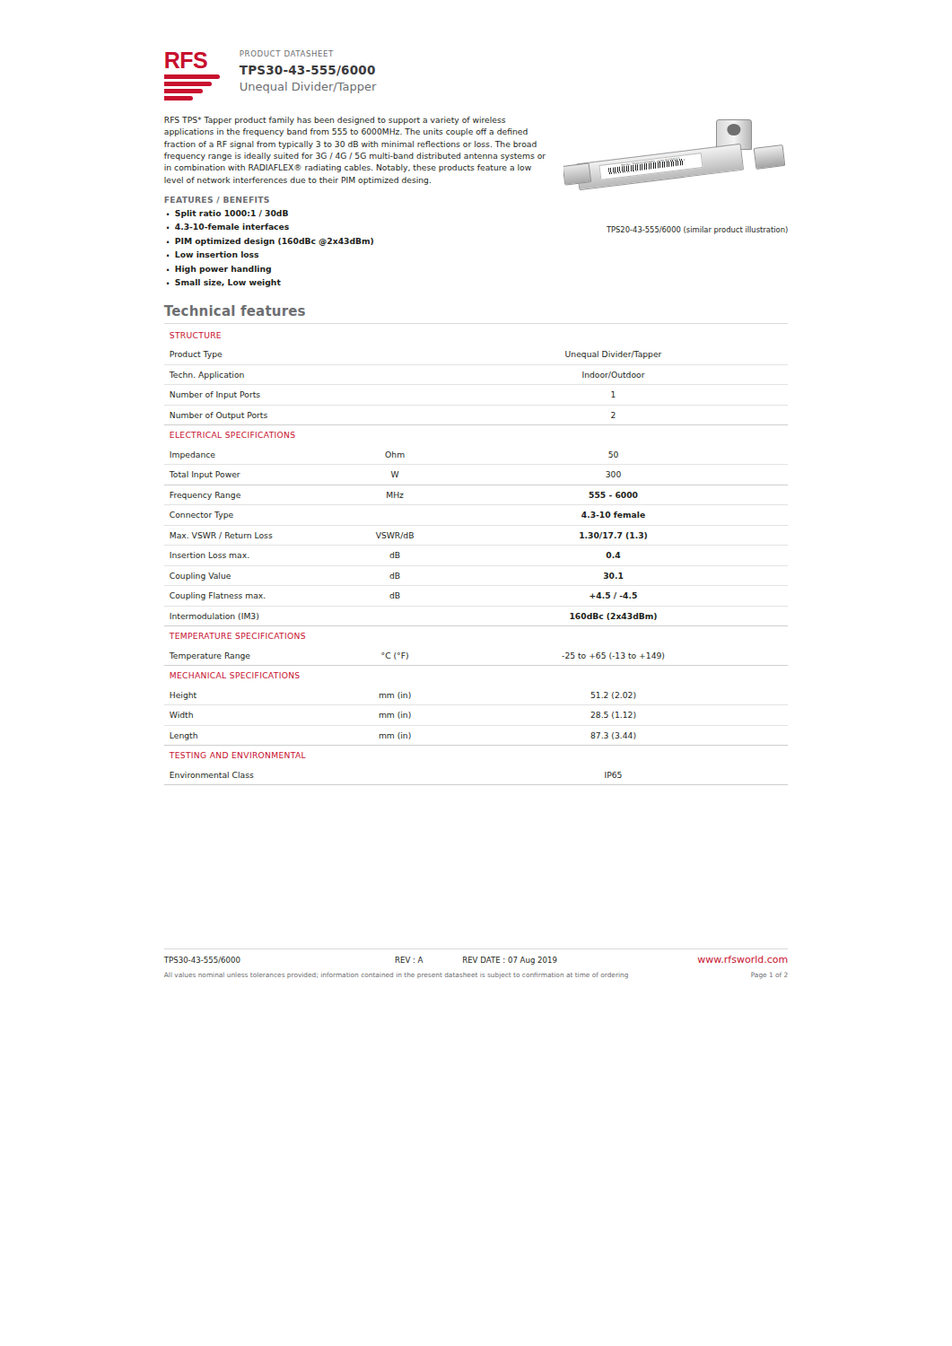RFS
PRODUCT DATASHEET
TPS30-43-555/6000
Unequal Divider/Tapper
Part No.: TPS30-43-555/6000 Serial: 0141610123
RFS TPS* Tapper product family has been designed to support a variety of wireless applications in the frequency band from 555 to 6000MHz. The units couple off a defined fraction of a RF signal from typically 3 to 30 dB with minimal reflections or loss. The broad frequency range is ideally suited for 3G / 4G / 5G multi-band distributed antenna systems or in combination with RADIAFLEX® radiating cables. Notably, these products feature a low level of network interferences due to their PIM optimized desing.
FEATURES / BENEFITS
Split ratio 1000:1 / 30dB
4.3-10-female interfaces
PIM optimized design (160dBc @2x43dBm)
Low insertion loss
High power handling
Small size, Low weight
TPS20-43-555/6000 (similar product illustration)
Technical features
| STRUCTURE |
| Product Type | | Unequal Divider/Tapper |
| Techn. Application | | Indoor/Outdoor |
| Number of Input Ports | | 1 |
| Number of Output Ports | | 2 |
| ELECTRICAL SPECIFICATIONS |
| Impedance | Ohm | 50 |
| Total Input Power | W | 300 |
| Frequency Range | MHz | 555 - 6000 |
| Connector Type | | 4.3-10 female |
| Max. VSWR / Return Loss | VSWR/dB | 1.30/17.7 (1.3) |
| Insertion Loss max. | dB | 0.4 |
| Coupling Value | dB | 30.1 |
| Coupling Flatness max. | dB | +4.5 / -4.5 |
| Intermodulation (IM3) | | 160dBc (2x43dBm) |
| TEMPERATURE SPECIFICATIONS |
| Temperature Range | °C (°F) | -25 to +65 (-13 to +149) |
| MECHANICAL SPECIFICATIONS |
| Height | mm (in) | 51.2 (2.02) |
| Width | mm (in) | 28.5 (1.12) |
| Length | mm (in) | 87.3 (3.44) |
| TESTING AND ENVIRONMENTAL |
| Environmental Class | | IP65 |
TPS30-43-555/6000
REV : A REV DATE : 07 Aug 2019
www.rfsworld.com
Page 1 of 2 All values nominal unless tolerances provided; information contained in the present datasheet is subject to confirmation at time of ordering